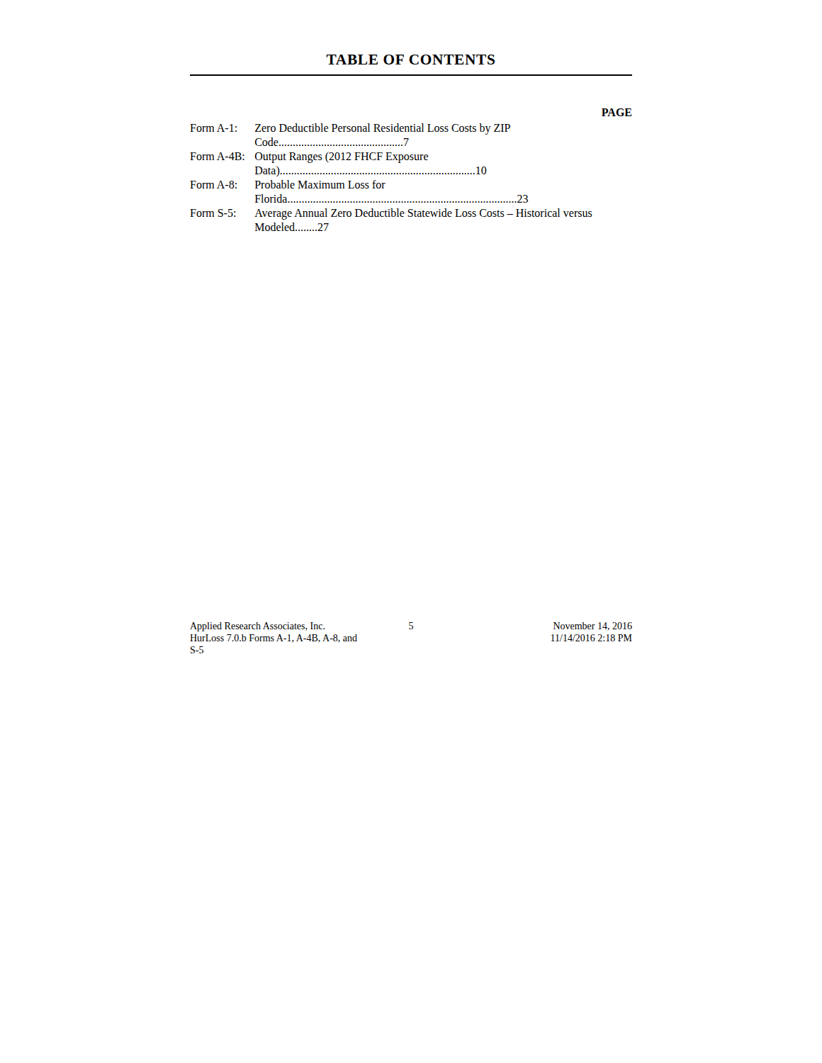TABLE OF CONTENTS
PAGE
| Form A-1: | Zero Deductible Personal Residential Loss Costs by ZIP Code ............................................ 7 |
| Form A-4B: | Output Ranges (2012 FHCF Exposure Data) ..................................................................... 10 |
| Form A-8: | Probable Maximum Loss for Florida ................................................................................. 23 |
| Form S-5: | Average Annual Zero Deductible Statewide Loss Costs – Historical versus Modeled ........ 27 |
| Applied Research Associates, Inc. | 5 | November 14, 2016 |
| HurLoss 7.0.b Forms A-1, A-4B, A-8, and S-5 | | 11/14/2016 2:18 PM |